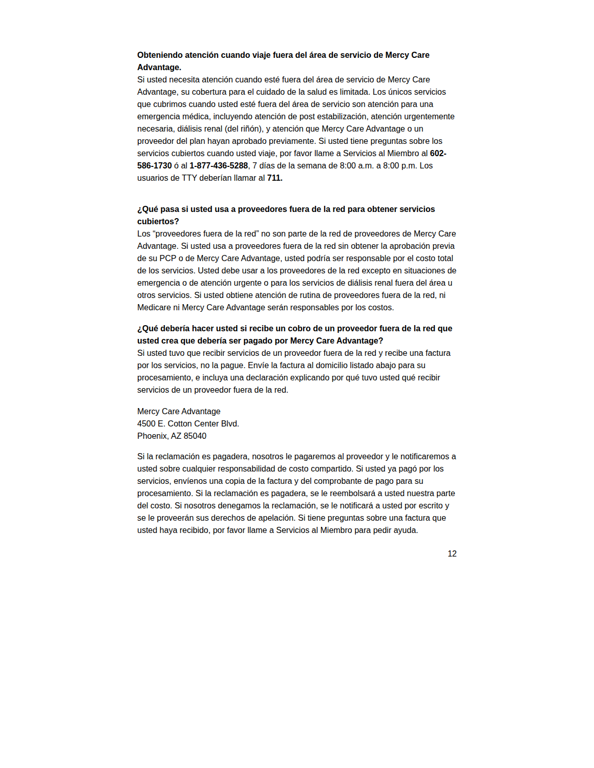Obteniendo atención cuando viaje fuera del área de servicio de Mercy Care Advantage.
Si usted necesita atención cuando esté fuera del área de servicio de Mercy Care Advantage, su cobertura para el cuidado de la salud es limitada. Los únicos servicios que cubrimos cuando usted esté fuera del área de servicio son atención para una emergencia médica, incluyendo atención de post estabilización, atención urgentemente necesaria, diálisis renal (del riñón), y atención que Mercy Care Advantage o un proveedor del plan hayan aprobado previamente. Si usted tiene preguntas sobre los servicios cubiertos cuando usted viaje, por favor llame a Servicios al Miembro al 602-586-1730 ó al 1-877-436-5288, 7 días de la semana de 8:00 a.m. a 8:00 p.m. Los usuarios de TTY deberían llamar al 711.
¿Qué pasa si usted usa a proveedores fuera de la red para obtener servicios cubiertos?
Los “proveedores fuera de la red” no son parte de la red de proveedores de Mercy Care Advantage. Si usted usa a proveedores fuera de la red sin obtener la aprobación previa de su PCP o de Mercy Care Advantage, usted podría ser responsable por el costo total de los servicios. Usted debe usar a los proveedores de la red excepto en situaciones de emergencia o de atención urgente o para los servicios de diálisis renal fuera del área u otros servicios. Si usted obtiene atención de rutina de proveedores fuera de la red, ni Medicare ni Mercy Care Advantage serán responsables por los costos.
¿Qué debería hacer usted si recibe un cobro de un proveedor fuera de la red que usted crea que debería ser pagado por Mercy Care Advantage?
Si usted tuvo que recibir servicios de un proveedor fuera de la red y recibe una factura por los servicios, no la pague. Envíe la factura al domicilio listado abajo para su procesamiento, e incluya una declaración explicando por qué tuvo usted qué recibir servicios de un proveedor fuera de la red.
Mercy Care Advantage 4500 E. Cotton Center Blvd. Phoenix, AZ 85040
Si la reclamación es pagadera, nosotros le pagaremos al proveedor y le notificaremos a usted sobre cualquier responsabilidad de costo compartido. Si usted ya pagó por los servicios, envíenos una copia de la factura y del comprobante de pago para su procesamiento. Si la reclamación es pagadera, se le reembolsará a usted nuestra parte del costo. Si nosotros denegamos la reclamación, se le notificará a usted por escrito y se le proveerán sus derechos de apelación. Si tiene preguntas sobre una factura que usted haya recibido, por favor llame a Servicios al Miembro para pedir ayuda.
12